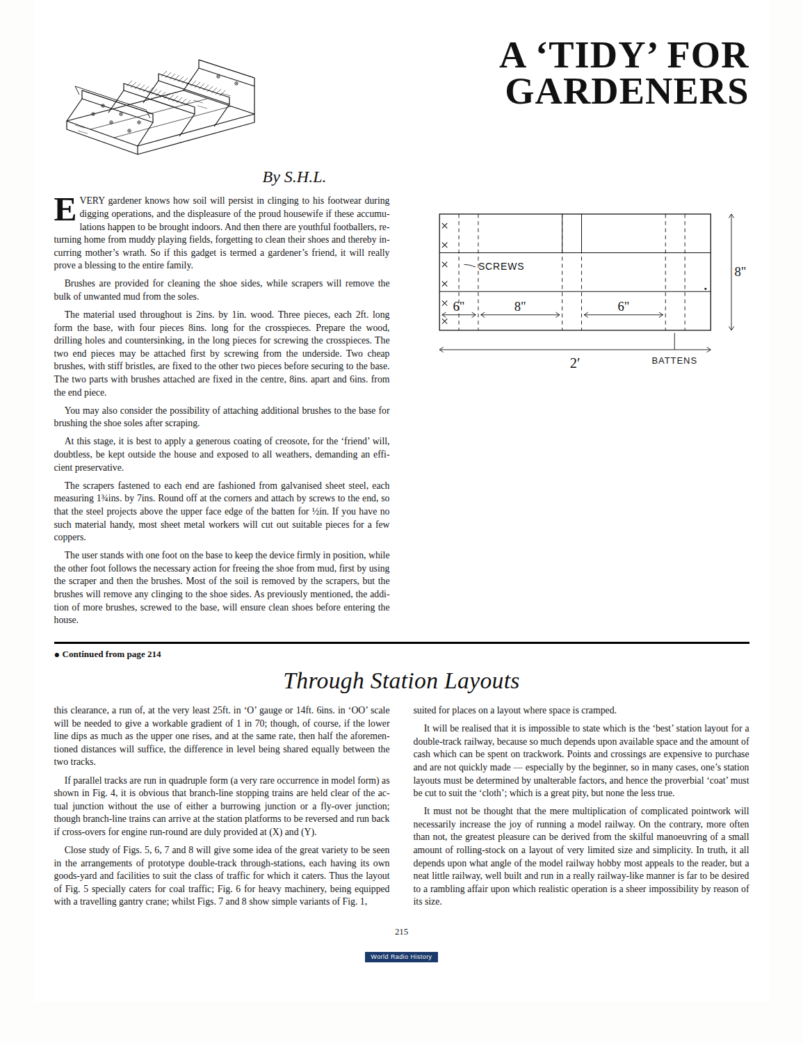Perspective drawing of the gardener's tidy A wooden base of three long boards with four cross battens; two battens carry stiff bristle brushes and the ends carry sheet-steel scrapers.
A ‘Tidy’ for
Gardeners
By S.H.L.
EVERY gardener knows how soil will persist in clinging to his footwear during digging operations, and the displeasure of the proud housewife if these accumulations happen to be brought indoors. And then there are youthful footballers, returning home from muddy playing fields, forgetting to clean their shoes and thereby incurring mother’s wrath. So if this gadget is termed a gardener’s friend, it will really prove a blessing to the entire family.
Brushes are provided for cleaning the shoe sides, while scrapers will remove the bulk of unwanted mud from the soles.
The material used throughout is 2ins. by 1in. wood. Three pieces, each 2ft. long form the base, with four pieces 8ins. long for the crosspieces. Prepare the wood, drilling holes and countersinking, in the long pieces for screwing the crosspieces. The two end pieces may be attached first by screwing from the underside. Two cheap brushes, with stiff bristles, are fixed to the other two pieces before securing to the base. The two parts with brushes attached are fixed in the centre, 8ins. apart and 6ins. from the end piece.
You may also consider the possibility of attaching additional brushes to the base for brushing the shoe soles after scraping.
At this stage, it is best to apply a generous coating of creosote, for the ‘friend’ will, doubtless, be kept outside the house and exposed to all weathers, demanding an efficient preservative.
The scrapers fastened to each end are fashioned from galvanised sheet steel, each measuring 1¾ins. by 7ins. Round off at the corners and attach by screws to the end, so that the steel projects above the upper face edge of the batten for ½in. If you have no such material handy, most sheet metal workers will cut out suitable pieces for a few coppers.
The user stands with one foot on the base to keep the device firmly in position, while the other foot follows the necessary action for freeing the shoe from mud, first by using the scraper and then the brushes. Most of the soil is removed by the scrapers, but the brushes will remove any clinging to the shoe sides. As previously mentioned, the addition of more brushes, screwed to the base, will ensure clean shoes before entering the house.
Plan of the tidy base Plan view of the 2 foot by 8 inch base made of three long boards, with four 8 inch battens. Screw positions are marked with crosses down the left edge. Spacings of 6 inches, 8 inches and 6 inches are dimensioned along the length. SCREWS 8" 6" 8" 6" 2′ BATTENS
● Continued from page 214
Through Station Layouts
this clearance, a run of, at the very least 25ft. in ‘O’ gauge or 14ft. 6ins. in ‘OO’ scale will be needed to give a workable gradient of 1 in 70; though, of course, if the lower line dips as much as the upper one rises, and at the same rate, then half the aforementioned distances will suffice, the difference in level being shared equally between the two tracks.
If parallel tracks are run in quadruple form (a very rare occurrence in model form) as shown in Fig. 4, it is obvious that branch-line stopping trains are held clear of the actual junction without the use of either a burrowing junction or a fly-over junction; though branch-line trains can arrive at the station platforms to be reversed and run back if cross-overs for engine run-round are duly provided at (X) and (Y).
Close study of Figs. 5, 6, 7 and 8 will give some idea of the great variety to be seen in the arrangements of prototype double-track through-stations, each having its own goods-yard and facilities to suit the class of traffic for which it caters. Thus the layout of Fig. 5 specially caters for coal traffic; Fig. 6 for heavy machinery, being equipped with a travelling gantry crane; whilst Figs. 7 and 8 show simple variants of Fig. 1,
suited for places on a layout where space is cramped.
It will be realised that it is impossible to state which is the ‘best’ station layout for a double-track railway, because so much depends upon available space and the amount of cash which can be spent on trackwork. Points and crossings are expensive to purchase and are not quickly made — especially by the beginner, so in many cases, one’s station layouts must be determined by unalterable factors, and hence the proverbial ‘coat’ must be cut to suit the ‘cloth’; which is a great pity, but none the less true.
It must not be thought that the mere multiplication of complicated pointwork will necessarily increase the joy of running a model railway. On the contrary, more often than not, the greatest pleasure can be derived from the skilful manoeuvring of a small amount of rolling-stock on a layout of very limited size and simplicity. In truth, it all depends upon what angle of the model railway hobby most appeals to the reader, but a neat little railway, well built and run in a really railway-like manner is far to be desired to a rambling affair upon which realistic operation is a sheer impossibility by reason of its size.
215
World Radio History